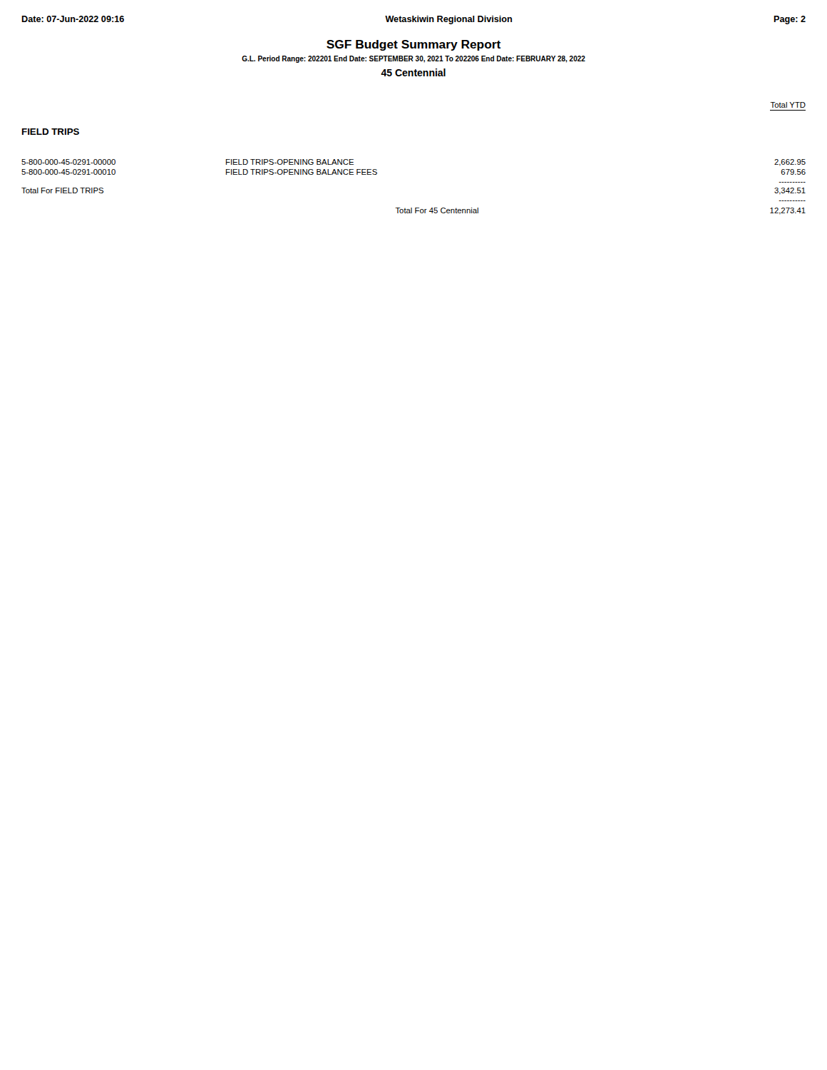Date: 07-Jun-2022 09:16
Wetaskiwin Regional Division
Page: 2
SGF Budget Summary Report
G.L. Period Range: 202201 End Date: SEPTEMBER 30, 2021 To 202206 End Date: FEBRUARY 28, 2022
45 Centennial
Total YTD
FIELD TRIPS
| 5-800-000-45-0291-00000 | FIELD TRIPS-OPENING BALANCE | 2,662.95 |
| 5-800-000-45-0291-00010 | FIELD TRIPS-OPENING BALANCE FEES | 679.56 |
| | | ---------- |
| Total For FIELD TRIPS | 3,342.51 |
| | | ---------- |
| | Total For 45 Centennial | 12,273.41 |